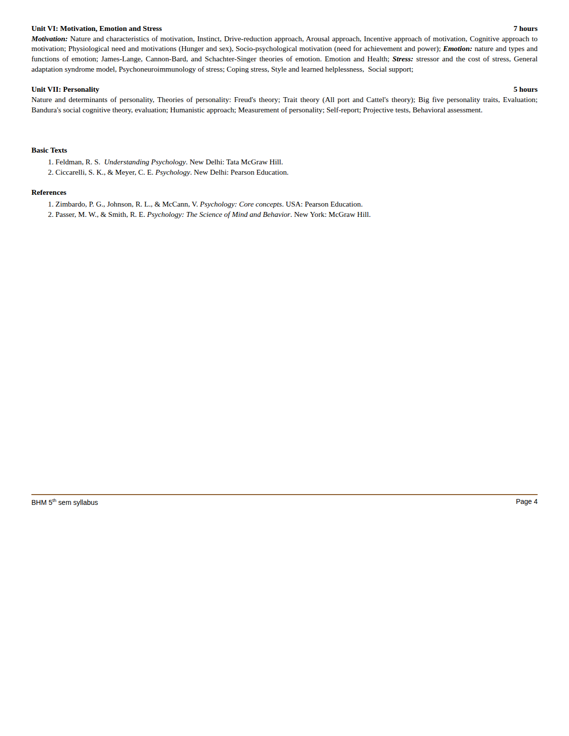Unit VI: Motivation, Emotion and Stress 7 hours
Motivation: Nature and characteristics of motivation, Instinct, Drive-reduction approach, Arousal approach, Incentive approach of motivation, Cognitive approach to motivation; Physiological need and motivations (Hunger and sex), Socio-psychological motivation (need for achievement and power); Emotion: nature and types and functions of emotion; James-Lange, Cannon-Bard, and Schachter-Singer theories of emotion. Emotion and Health; Stress: stressor and the cost of stress, General adaptation syndrome model, Psychoneuroimmunology of stress; Coping stress, Style and learned helplessness, Social support;
Unit VII: Personality 5 hours
Nature and determinants of personality, Theories of personality: Freud's theory; Trait theory (All port and Cattel's theory); Big five personality traits, Evaluation; Bandura's social cognitive theory, evaluation; Humanistic approach; Measurement of personality; Self-report; Projective tests, Behavioral assessment.
Basic Texts
Feldman, R. S. Understanding Psychology. New Delhi: Tata McGraw Hill.
Ciccarelli, S. K., & Meyer, C. E. Psychology. New Delhi: Pearson Education.
References
Zimbardo, P. G., Johnson, R. L., & McCann, V. Psychology: Core concepts. USA: Pearson Education.
Passer, M. W., & Smith, R. E. Psychology: The Science of Mind and Behavior. New York: McGraw Hill.
BHM 5th sem syllabus Page 4